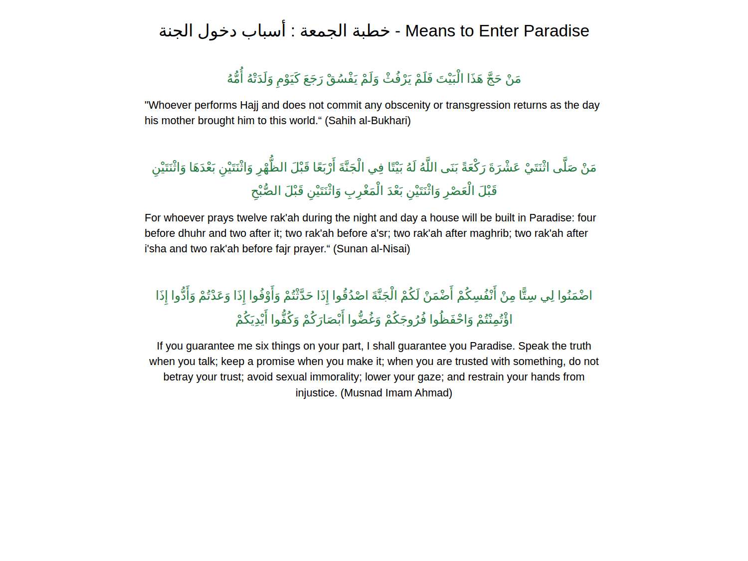خطبة الجمعة : أسباب دخول الجنة - Means to Enter Paradise
مَنْ حَجَّ هَذَا الْبَيْتَ فَلَمْ يَرْفُثْ وَلَمْ يَفْسُقْ رَجَعَ كَيَوْمِ وَلَدَتْهُ أُمُّهُ
"Whoever performs Hajj and does not commit any obscenity or transgression returns as the day his mother brought him to this world.“ (Sahih al-Bukhari)
مَنْ صَلَّى اثْنَتَيْ عَشْرَةَ رَكْعَةً بَنَى اللَّهُ لَهُ بَيْتًا فِي الْجَنَّةَ أَرْبَعًا قَبْلَ الظُّهْرِ وَاثْنَتَيْنِ بَعْدَهَا وَاثْنَتَيْنِ قَبْلَ الْعَصْرِ وَاثْنَتَيْنِ بَعْدَ الْمَغْرِبِ وَاثْنَتَيْنِ قَبْلَ الصُّبْحِ
For whoever prays twelve rak'ah during the night and day a house will be built in Paradise: four before dhuhr and two after it; two rak'ah before a'sr; two rak'ah after maghrib; two rak'ah after i'sha and two rak'ah before fajr prayer.“ (Sunan al-Nisai)
اضْمَنُوا لِي سِتًّا مِنْ أَنْفُسِكُمْ أَضْمَنْ لَكُمْ الْجَنَّةَ اصْدُقُوا إِذَا حَدَّثْتُمْ وَأَوْفُوا إِذَا وَعَدْتُمْ وَأَدُّوا إِذَا اؤْتُمِنْتُمْ وَاحْفَظُوا فُرُوجَكُمْ وَغُضُّوا أَبْصَارَكُمْ وَكُفُّوا أَيْدِيَكُمْ
If you guarantee me six things on your part, I shall guarantee you Paradise. Speak the truth when you talk; keep a promise when you make it; when you are trusted with something, do not betray your trust; avoid sexual immorality; lower your gaze; and restrain your hands from injustice. (Musnad Imam Ahmad)